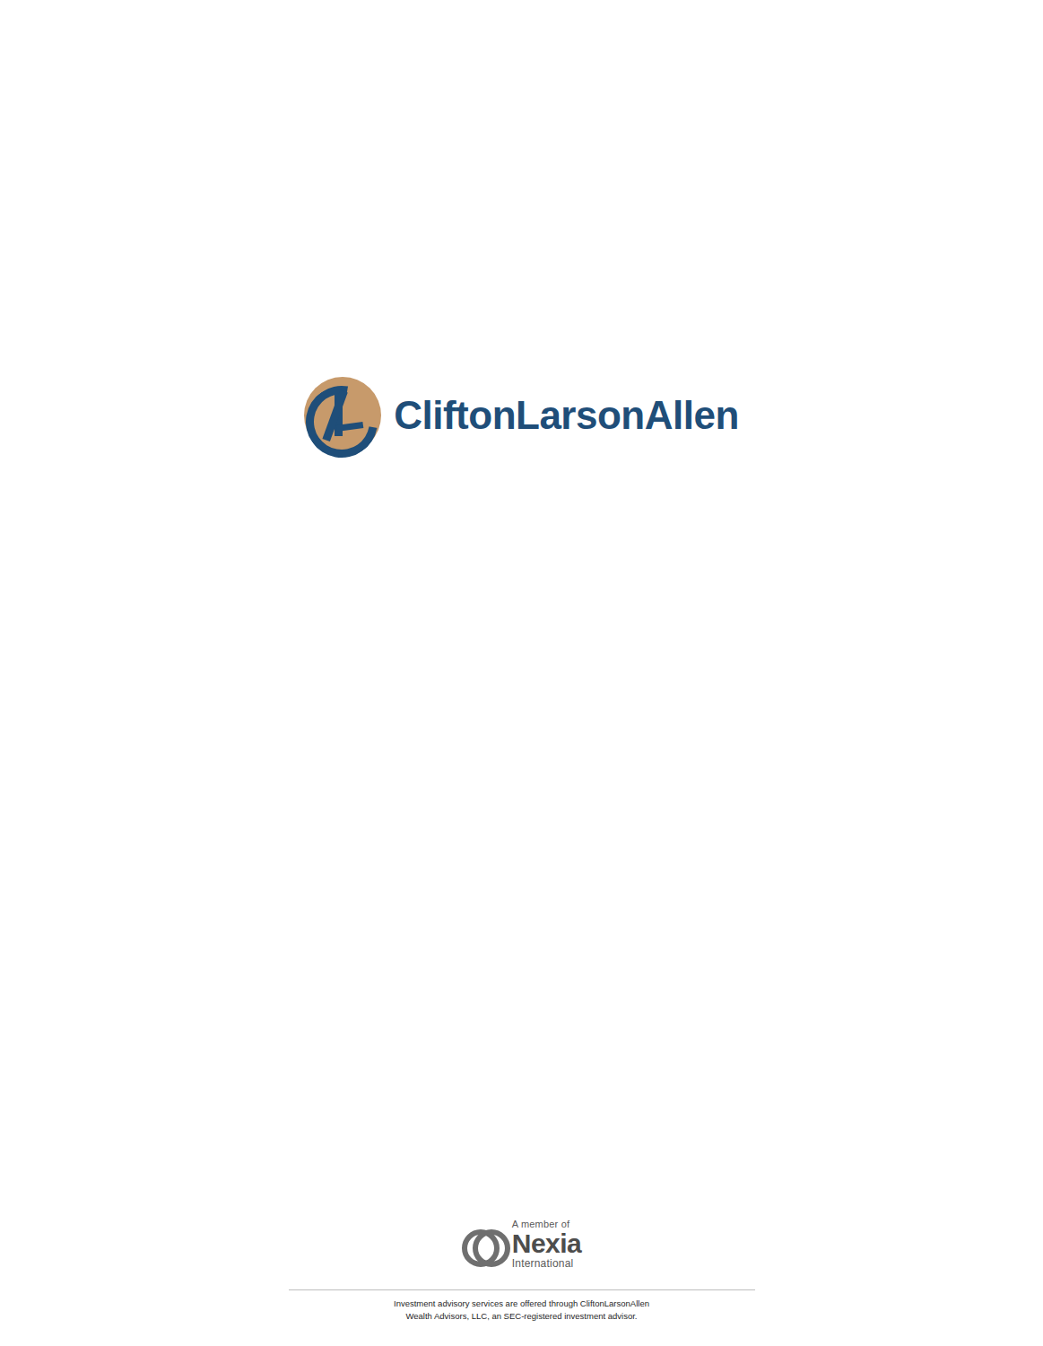CliftonLarsonAllen
A member of
Nexia
International
Investment advisory services are offered through CliftonLarsonAllen
Wealth Advisors, LLC, an SEC-registered investment advisor.